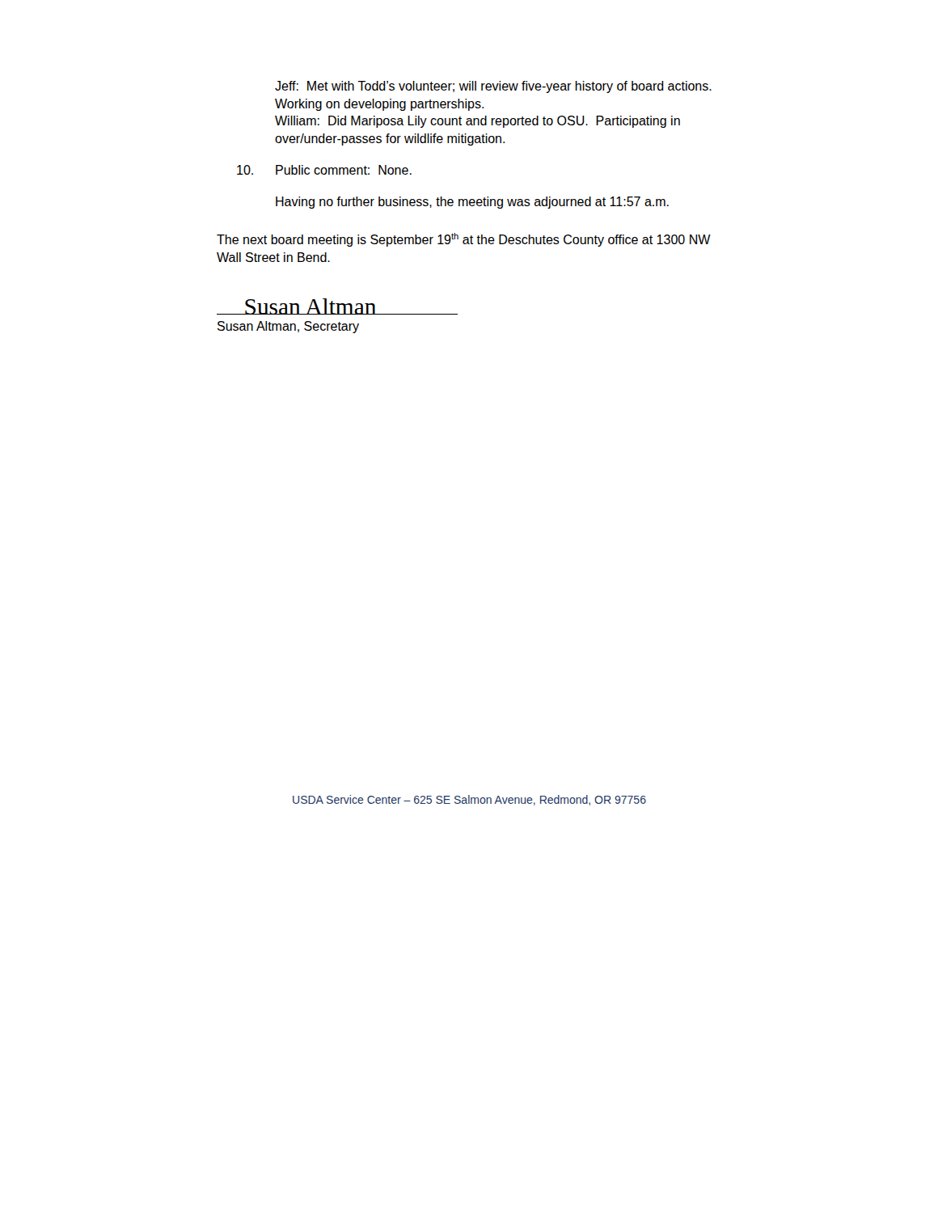Jeff: Met with Todd’s volunteer; will review five-year history of board actions. Working on developing partnerships.
William: Did Mariposa Lily count and reported to OSU. Participating in over/under-passes for wildlife mitigation.
10. Public comment: None.
Having no further business, the meeting was adjourned at 11:57 a.m.
The next board meeting is September 19th at the Deschutes County office at 1300 NW Wall Street in Bend.
Susan Altman
Susan Altman, Secretary
USDA Service Center – 625 SE Salmon Avenue, Redmond, OR 97756